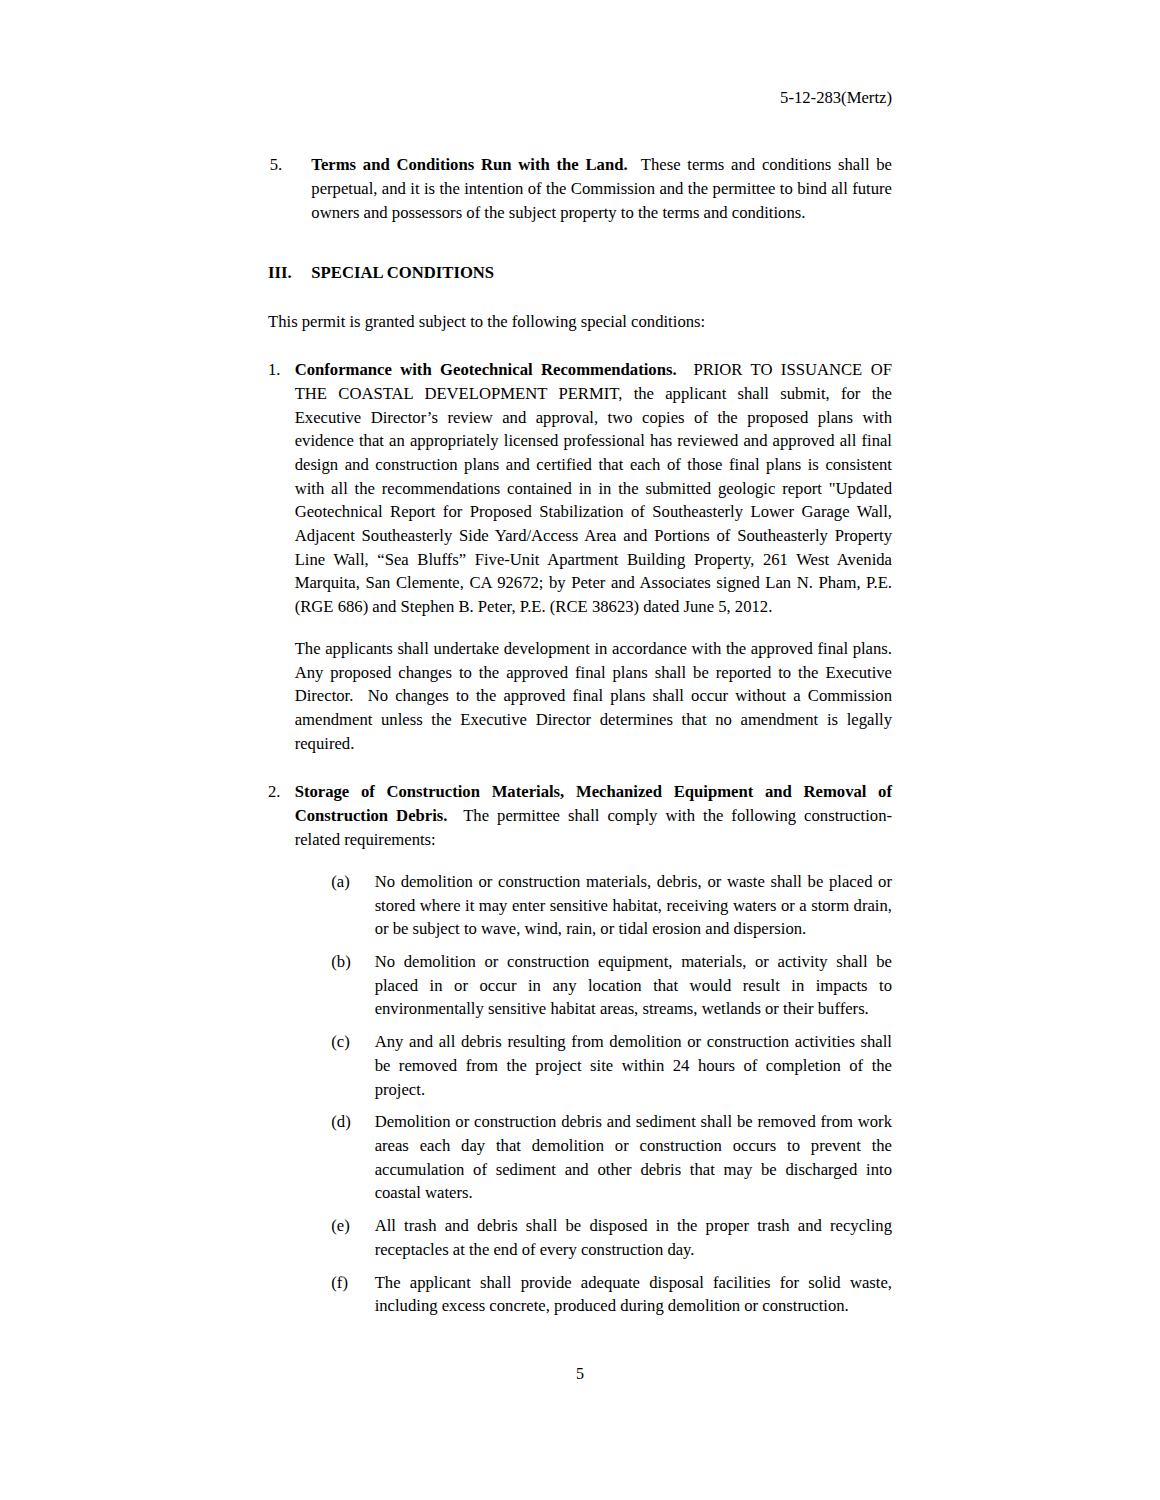5-12-283(Mertz)
5.
Terms and Conditions Run with the Land. These terms and conditions shall be perpetual, and it is the intention of the Commission and the permittee to bind all future owners and possessors of the subject property to the terms and conditions.
III.
SPECIAL CONDITIONS
This permit is granted subject to the following special conditions:
1.
Conformance with Geotechnical Recommendations. PRIOR TO ISSUANCE OF THE COASTAL DEVELOPMENT PERMIT, the applicant shall submit, for the Executive Director’s review and approval, two copies of the proposed plans with evidence that an appropriately licensed professional has reviewed and approved all final design and construction plans and certified that each of those final plans is consistent with all the recommendations contained in in the submitted geologic report "Updated Geotechnical Report for Proposed Stabilization of Southeasterly Lower Garage Wall, Adjacent Southeasterly Side Yard/Access Area and Portions of Southeasterly Property Line Wall, “Sea Bluffs” Five-Unit Apartment Building Property, 261 West Avenida Marquita, San Clemente, CA 92672; by Peter and Associates signed Lan N. Pham, P.E. (RGE 686) and Stephen B. Peter, P.E. (RCE 38623) dated June 5, 2012.
The applicants shall undertake development in accordance with the approved final plans. Any proposed changes to the approved final plans shall be reported to the Executive Director. No changes to the approved final plans shall occur without a Commission amendment unless the Executive Director determines that no amendment is legally required.
2.
Storage of Construction Materials, Mechanized Equipment and Removal of Construction Debris. The permittee shall comply with the following construction-related requirements:
(a) No demolition or construction materials, debris, or waste shall be placed or stored where it may enter sensitive habitat, receiving waters or a storm drain, or be subject to wave, wind, rain, or tidal erosion and dispersion.
(b) No demolition or construction equipment, materials, or activity shall be placed in or occur in any location that would result in impacts to environmentally sensitive habitat areas, streams, wetlands or their buffers.
(c) Any and all debris resulting from demolition or construction activities shall be removed from the project site within 24 hours of completion of the project.
(d) Demolition or construction debris and sediment shall be removed from work areas each day that demolition or construction occurs to prevent the accumulation of sediment and other debris that may be discharged into coastal waters.
(e) All trash and debris shall be disposed in the proper trash and recycling receptacles at the end of every construction day.
(f) The applicant shall provide adequate disposal facilities for solid waste, including excess concrete, produced during demolition or construction.
5